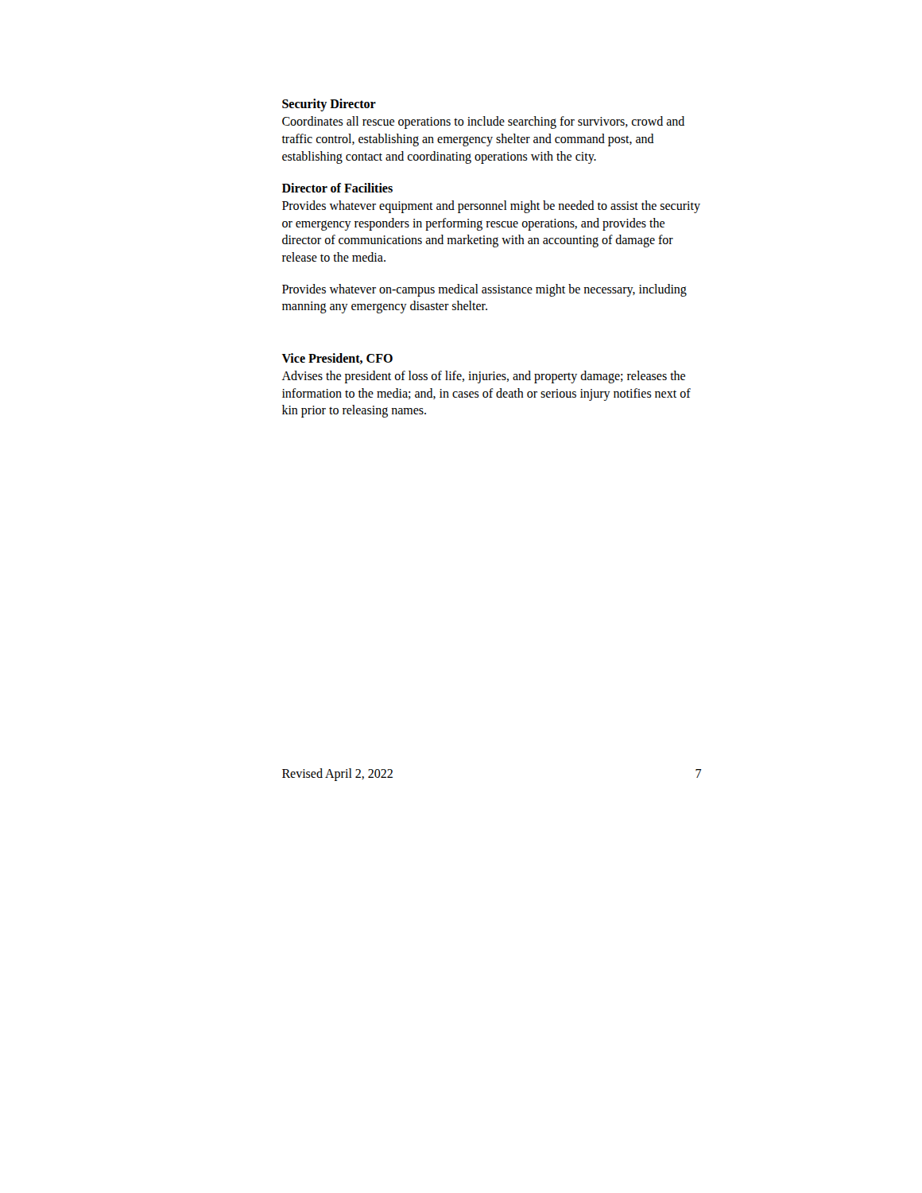Security Director
Coordinates all rescue operations to include searching for survivors, crowd and traffic control, establishing an emergency shelter and command post, and establishing contact and coordinating operations with the city.
Director of Facilities
Provides whatever equipment and personnel might be needed to assist the security or emergency responders in performing rescue operations, and provides the director of communications and marketing with an accounting of damage for release to the media.
Provides whatever on-campus medical assistance might be necessary, including manning any emergency disaster shelter.
Vice President, CFO
Advises the president of loss of life, injuries, and property damage; releases the information to the media; and, in cases of death or serious injury notifies next of kin prior to releasing names.
Revised April 2, 2022 7